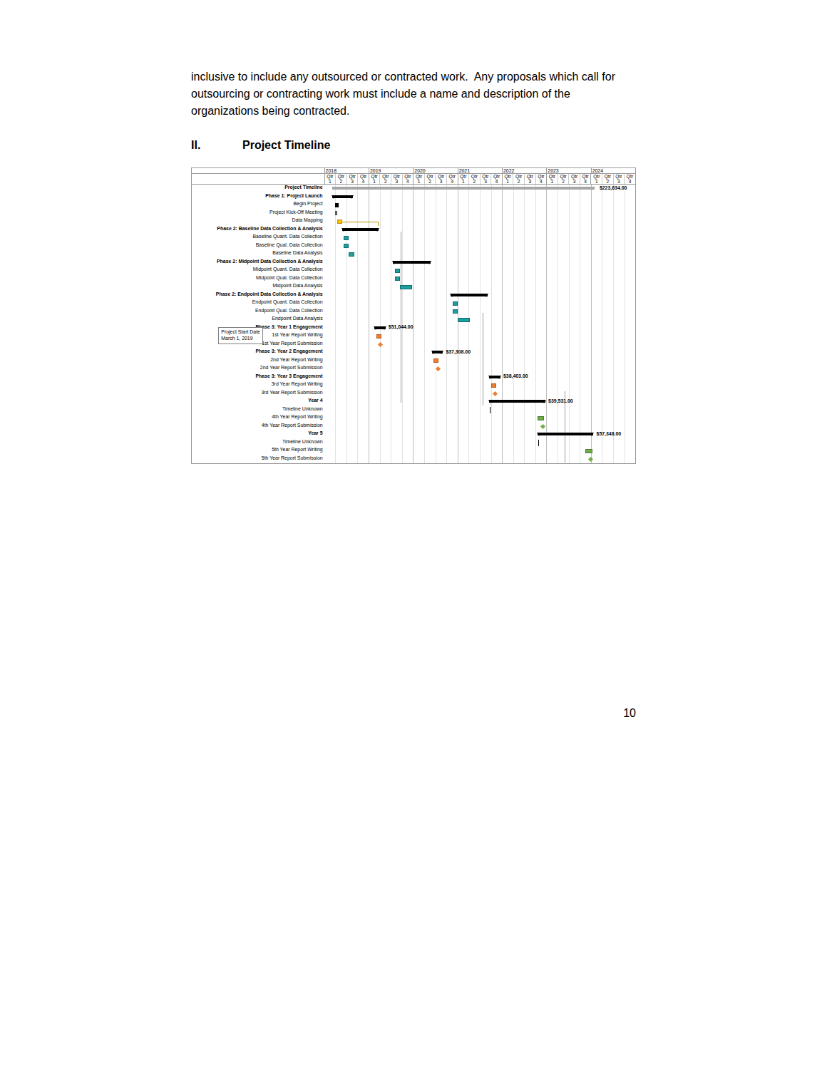inclusive to include any outsourced or contracted work. Any proposals which call for outsourcing or contracting work must include a name and description of the organizations being contracted.
II. Project Timeline
2018
2019
2020
2021
2022
2023
2024
Qtr 1
Qtr 2
Qtr 3
Qtr 4
Qtr 1
Qtr 2
Qtr 3
Qtr 4
Qtr 1
Qtr 2
Qtr 3
Qtr 4
Qtr 1
Qtr 2
Qtr 3
Qtr 4
Qtr 1
Qtr 2
Qtr 3
Qtr 4
Qtr 1
Qtr 2
Qtr 3
Qtr 4
Qtr 1
Qtr 2
Qtr 3
Qtr 4
Project Timeline
$223,634.00
Phase 1: Project Launch
Begin Project
Project Kick-Off Meeting
Data Mapping
Phase 2: Baseline Data Collection & Analysis
Baseline Quant. Data Collection
Baseline Qual. Data Collection
Baseline Data Analysis
Phase 2: Midpoint Data Collection & Analysis
Midpoint Quant. Data Collection
Midpoint Qual. Data Collection
Midpoint Data Analysis
Phase 2: Endpoint Data Collection & Analysis
Endpoint Quant. Data Collection
Endpoint Qual. Data Collection
Endpoint Data Analysis
Phase 3: Year 1 Engagement
$51,044.00
1st Year Report Writing
1st Year Report Submission
Phase 3: Year 2 Engagement
$37,308.00
2nd Year Report Writing
2nd Year Report Submission
Phase 3: Year 3 Engagement
$38,403.00
3rd Year Report Writing
3rd Year Report Submission
Year 4
$39,531.00
Timeline Unknown
4th Year Report Writing
4th Year Report Submission
Year 5
$57,348.00
Timeline Unknown
5th Year Report Writing
5th Year Report Submission
Project Start Date
March 1, 2019
10